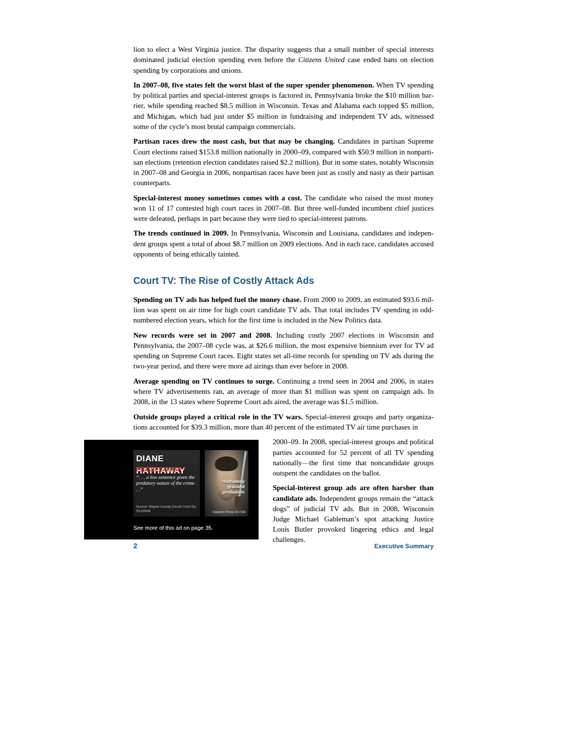lion to elect a West Virginia justice. The disparity suggests that a small number of special interests dominated judicial election spending even before the Citizens United case ended bans on election spending by corporations and unions.
In 2007–08, five states felt the worst blast of the super spender phenomenon. When TV spending by political parties and special-interest groups is factored in, Pennsylvania broke the $10 million barrier, while spending reached $8.5 million in Wisconsin. Texas and Alabama each topped $5 million, and Michigan, which had just under $5 million in fundraising and independent TV ads, witnessed some of the cycle’s most brutal campaign commercials.
Partisan races drew the most cash, but that may be changing. Candidates in partisan Supreme Court elections raised $153.8 million nationally in 2000–09, compared with $50.9 million in nonpartisan elections (retention election candidates raised $2.2 million). But in some states, notably Wisconsin in 2007–08 and Georgia in 2006, nonpartisan races have been just as costly and nasty as their partisan counterparts.
Special-interest money sometimes comes with a cost. The candidate who raised the most money won 11 of 17 contested high court races in 2007–08. But three well-funded incumbent chief justices were defeated, perhaps in part because they were tied to special-interest patrons.
The trends continued in 2009. In Pennsylvania, Wisconsin and Louisiana, candidates and independent groups spent a total of about $8.7 million on 2009 elections. And in each race, candidates accused opponents of being ethically tainted.
Court TV: The Rise of Costly Attack Ads
Spending on TV ads has helped fuel the money chase. From 2000 to 2009, an estimated $93.6 million was spent on air time for high court candidate TV ads. That total includes TV spending in odd-numbered election years, which for the first time is included in the New Politics data.
New records were set in 2007 and 2008. Including costly 2007 elections in Wisconsin and Pennsylvania, the 2007–08 cycle was, at $26.6 million, the most expensive biennium ever for TV ad spending on Supreme Court races. Eight states set all-time records for spending on TV ads during the two-year period, and there were more ad airings than ever before in 2008.
Average spending on TV continues to surge. Continuing a trend seen in 2004 and 2006, in states where TV advertisements ran, an average of more than $1 million was spent on campaign ads. In 2008, in the 13 states where Supreme Court ads aired, the average was $1.5 million.
Outside groups played a critical role in the TV wars. Special-interest groups and party organizations accounted for $39.3 million, more than 40 percent of the estimated TV air time purchases in
DIANE HATHAWAY
PROSECUTOR:
“. . . a low sentence given the predatory nature of the crime . . .”
Source: Wayne County Circuit Court No. 99-00948
Hathaway
granted
probation
Oakland Press 8/17/08
See more of this ad on page 35.
2000–09. In 2008, special-interest groups and political parties accounted for 52 percent of all TV spending nationally—the first time that noncandidate groups outspent the candidates on the ballot.
Special-interest group ads are often harsher than candidate ads. Independent groups remain the “attack dogs” of judicial TV ads. But in 2008, Wisconsin Judge Michael Gableman’s spot attacking Justice Louis Butler provoked lingering ethics and legal challenges.
2
Executive Summary